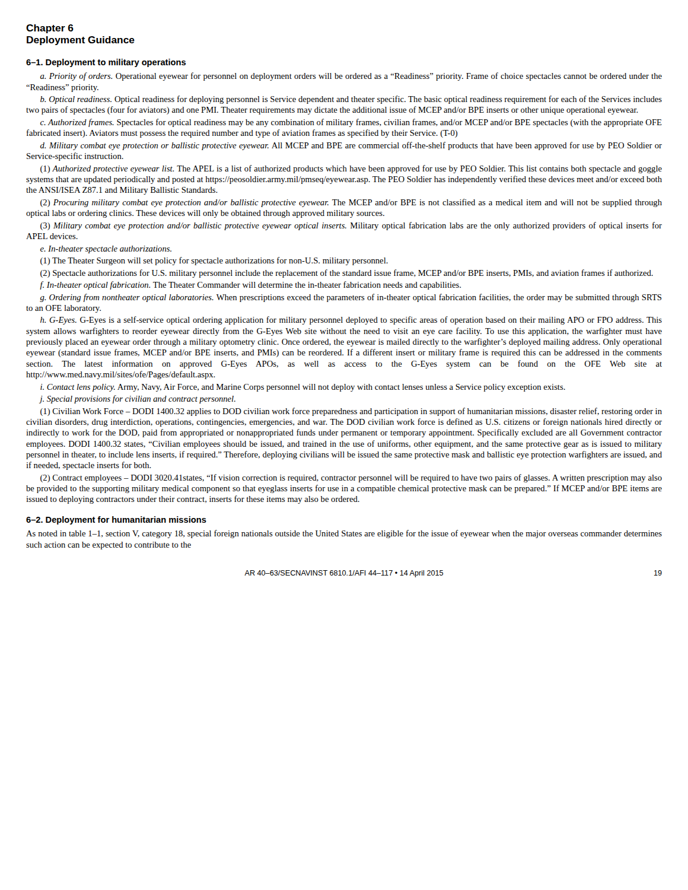Chapter 6
Deployment Guidance
6–1. Deployment to military operations
a. Priority of orders. Operational eyewear for personnel on deployment orders will be ordered as a “Readiness” priority. Frame of choice spectacles cannot be ordered under the “Readiness” priority.
b. Optical readiness. Optical readiness for deploying personnel is Service dependent and theater specific. The basic optical readiness requirement for each of the Services includes two pairs of spectacles (four for aviators) and one PMI. Theater requirements may dictate the additional issue of MCEP and/or BPE inserts or other unique operational eyewear.
c. Authorized frames. Spectacles for optical readiness may be any combination of military frames, civilian frames, and/or MCEP and/or BPE spectacles (with the appropriate OFE fabricated insert). Aviators must possess the required number and type of aviation frames as specified by their Service. (T-0)
d. Military combat eye protection or ballistic protective eyewear. All MCEP and BPE are commercial off-the-shelf products that have been approved for use by PEO Soldier or Service-specific instruction.
(1) Authorized protective eyewear list. The APEL is a list of authorized products which have been approved for use by PEO Soldier. This list contains both spectacle and goggle systems that are updated periodically and posted at https://peosoldier.army.mil/pmseq/eyewear.asp. The PEO Soldier has independently verified these devices meet and/or exceed both the ANSI/ISEA Z87.1 and Military Ballistic Standards.
(2) Procuring military combat eye protection and/or ballistic protective eyewear. The MCEP and/or BPE is not classified as a medical item and will not be supplied through optical labs or ordering clinics. These devices will only be obtained through approved military sources.
(3) Military combat eye protection and/or ballistic protective eyewear optical inserts. Military optical fabrication labs are the only authorized providers of optical inserts for APEL devices.
e. In-theater spectacle authorizations.
(1) The Theater Surgeon will set policy for spectacle authorizations for non-U.S. military personnel.
(2) Spectacle authorizations for U.S. military personnel include the replacement of the standard issue frame, MCEP and/or BPE inserts, PMIs, and aviation frames if authorized.
f. In-theater optical fabrication. The Theater Commander will determine the in-theater fabrication needs and capabilities.
g. Ordering from nontheater optical laboratories. When prescriptions exceed the parameters of in-theater optical fabrication facilities, the order may be submitted through SRTS to an OFE laboratory.
h. G-Eyes. G-Eyes is a self-service optical ordering application for military personnel deployed to specific areas of operation based on their mailing APO or FPO address. This system allows warfighters to reorder eyewear directly from the G-Eyes Web site without the need to visit an eye care facility. To use this application, the warfighter must have previously placed an eyewear order through a military optometry clinic. Once ordered, the eyewear is mailed directly to the warfighter’s deployed mailing address. Only operational eyewear (standard issue frames, MCEP and/or BPE inserts, and PMIs) can be reordered. If a different insert or military frame is required this can be addressed in the comments section. The latest information on approved G-Eyes APOs, as well as access to the G-Eyes system can be found on the OFE Web site at http://www.med.navy.mil/sites/ofe/Pages/default.aspx.
i. Contact lens policy. Army, Navy, Air Force, and Marine Corps personnel will not deploy with contact lenses unless a Service policy exception exists.
j. Special provisions for civilian and contract personnel.
(1) Civilian Work Force – DODI 1400.32 applies to DOD civilian work force preparedness and participation in support of humanitarian missions, disaster relief, restoring order in civilian disorders, drug interdiction, operations, contingencies, emergencies, and war. The DOD civilian work force is defined as U.S. citizens or foreign nationals hired directly or indirectly to work for the DOD, paid from appropriated or nonappropriated funds under permanent or temporary appointment. Specifically excluded are all Government contractor employees. DODI 1400.32 states, “Civilian employees should be issued, and trained in the use of uniforms, other equipment, and the same protective gear as is issued to military personnel in theater, to include lens inserts, if required.” Therefore, deploying civilians will be issued the same protective mask and ballistic eye protection warfighters are issued, and if needed, spectacle inserts for both.
(2) Contract employees – DODI 3020.41states, “If vision correction is required, contractor personnel will be required to have two pairs of glasses. A written prescription may also be provided to the supporting military medical component so that eyeglass inserts for use in a compatible chemical protective mask can be prepared.” If MCEP and/or BPE items are issued to deploying contractors under their contract, inserts for these items may also be ordered.
6–2. Deployment for humanitarian missions
As noted in table 1–1, section V, category 18, special foreign nationals outside the United States are eligible for the issue of eyewear when the major overseas commander determines such action can be expected to contribute to the
AR 40–63/SECNAVINST 6810.1/AFI 44–117 • 14 April 2015 19